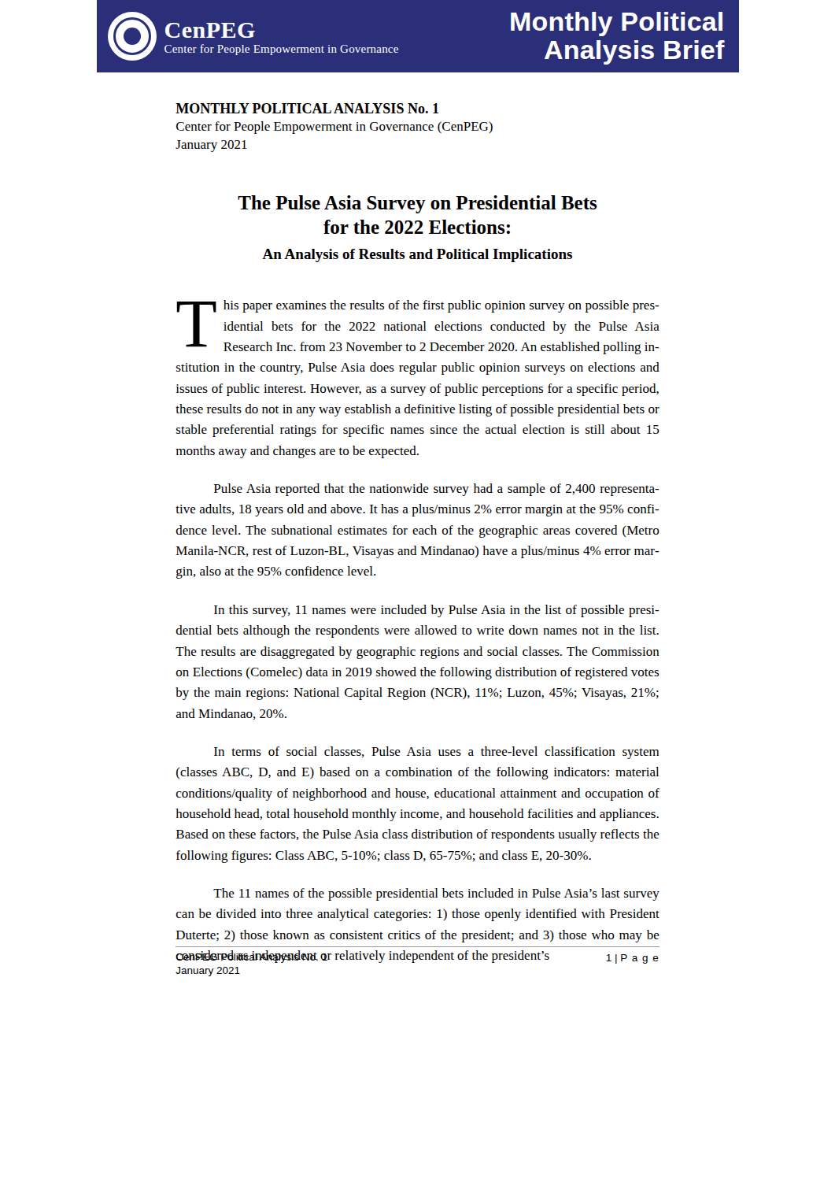CenPEG
Center for People Empowerment in Governance
Monthly Political Analysis Brief
MONTHLY POLITICAL ANALYSIS No. 1
Center for People Empowerment in Governance (CenPEG)
January 2021
The Pulse Asia Survey on Presidential Bets
for the 2022 Elections:
An Analysis of Results and Political Implications
This paper examines the results of the first public opinion survey on possible presidential bets for the 2022 national elections conducted by the Pulse Asia Research Inc. from 23 November to 2 December 2020. An established polling institution in the country, Pulse Asia does regular public opinion surveys on elections and issues of public interest. However, as a survey of public perceptions for a specific period, these results do not in any way establish a definitive listing of possible presidential bets or stable preferential ratings for specific names since the actual election is still about 15 months away and changes are to be expected.
Pulse Asia reported that the nationwide survey had a sample of 2,400 representative adults, 18 years old and above. It has a plus/minus 2% error margin at the 95% confidence level. The subnational estimates for each of the geographic areas covered (Metro Manila-NCR, rest of Luzon-BL, Visayas and Mindanao) have a plus/minus 4% error margin, also at the 95% confidence level.
In this survey, 11 names were included by Pulse Asia in the list of possible presidential bets although the respondents were allowed to write down names not in the list. The results are disaggregated by geographic regions and social classes. The Commission on Elections (Comelec) data in 2019 showed the following distribution of registered votes by the main regions: National Capital Region (NCR), 11%; Luzon, 45%; Visayas, 21%; and Mindanao, 20%.
In terms of social classes, Pulse Asia uses a three-level classification system (classes ABC, D, and E) based on a combination of the following indicators: material conditions/quality of neighborhood and house, educational attainment and occupation of household head, total household monthly income, and household facilities and appliances. Based on these factors, the Pulse Asia class distribution of respondents usually reflects the following figures: Class ABC, 5-10%; class D, 65-75%; and class E, 20-30%.
The 11 names of the possible presidential bets included in Pulse Asia’s last survey can be divided into three analytical categories: 1) those openly identified with President Duterte; 2) those known as consistent critics of the president; and 3) those who may be considered as independent or relatively independent of the president’s
CenPEG Political Analysis No. 1
January 2021
1 | P a g e